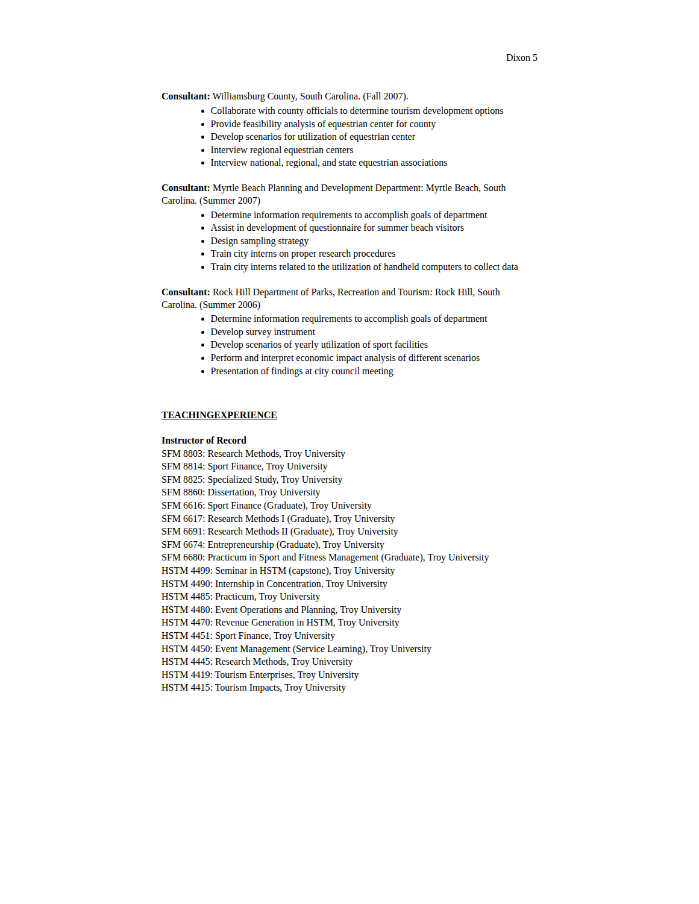Dixon 5
Consultant: Williamsburg County, South Carolina. (Fall 2007).
Collaborate with county officials to determine tourism development options
Provide feasibility analysis of equestrian center for county
Develop scenarios for utilization of equestrian center
Interview regional equestrian centers
Interview national, regional, and state equestrian associations
Consultant: Myrtle Beach Planning and Development Department: Myrtle Beach, South Carolina. (Summer 2007)
Determine information requirements to accomplish goals of department
Assist in development of questionnaire for summer beach visitors
Design sampling strategy
Train city interns on proper research procedures
Train city interns related to the utilization of handheld computers to collect data
Consultant: Rock Hill Department of Parks, Recreation and Tourism: Rock Hill, South Carolina. (Summer 2006)
Determine information requirements to accomplish goals of department
Develop survey instrument
Develop scenarios of yearly utilization of sport facilities
Perform and interpret economic impact analysis of different scenarios
Presentation of findings at city council meeting
TEACHINGEXPERIENCE
Instructor of Record
SFM 8803: Research Methods, Troy University
SFM 8814: Sport Finance, Troy University
SFM 8825: Specialized Study, Troy University
SFM 8860: Dissertation, Troy University
SFM 6616: Sport Finance (Graduate), Troy University
SFM 6617: Research Methods I (Graduate), Troy University
SFM 6691: Research Methods II (Graduate), Troy University
SFM 6674: Entrepreneurship (Graduate), Troy University
SFM 6680: Practicum in Sport and Fitness Management (Graduate), Troy University
HSTM 4499: Seminar in HSTM (capstone), Troy University
HSTM 4490: Internship in Concentration, Troy University
HSTM 4485: Practicum, Troy University
HSTM 4480: Event Operations and Planning, Troy University
HSTM 4470: Revenue Generation in HSTM, Troy University
HSTM 4451: Sport Finance, Troy University
HSTM 4450: Event Management (Service Learning), Troy University
HSTM 4445: Research Methods, Troy University
HSTM 4419: Tourism Enterprises, Troy University
HSTM 4415: Tourism Impacts, Troy University